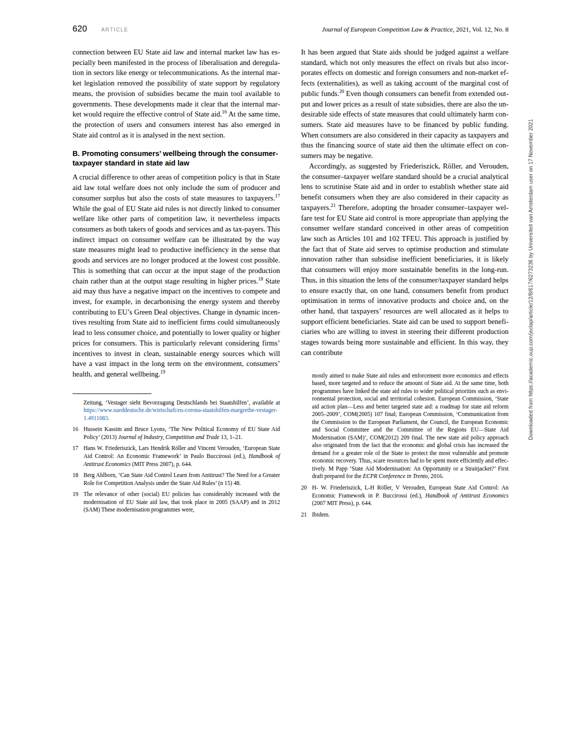620 Article Journal of European Competition Law & Practice, 2021, Vol. 12, No. 8
connection between EU State aid law and internal market law has especially been manifested in the process of liberalisation and deregulation in sectors like energy or telecommunications. As the internal market legislation removed the possibility of state support by regulatory means, the provision of subsidies became the main tool available to governments. These developments made it clear that the internal market would require the effective control of State aid.16 At the same time, the protection of users and consumers interest has also emerged in State aid control as it is analysed in the next section.
B. Promoting consumers’ wellbeing through the consumer-taxpayer standard in state aid law
A crucial difference to other areas of competition policy is that in State aid law total welfare does not only include the sum of producer and consumer surplus but also the costs of state measures to taxpayers.17 While the goal of EU State aid rules is not directly linked to consumer welfare like other parts of competition law, it nevertheless impacts consumers as both takers of goods and services and as tax-payers. This indirect impact on consumer welfare can be illustrated by the way state measures might lead to productive inefficiency in the sense that goods and services are no longer produced at the lowest cost possible. This is something that can occur at the input stage of the production chain rather than at the output stage resulting in higher prices.18 State aid may thus have a negative impact on the incentives to compete and invest, for example, in decarbonising the energy system and thereby contributing to EU’s Green Deal objectives. Change in dynamic incentives resulting from State aid to inefficient firms could simultaneously lead to less consumer choice, and potentially to lower quality or higher prices for consumers. This is particularly relevant considering firms’ incentives to invest in clean, sustainable energy sources which will have a vast impact in the long term on the environment, consumers’ health, and general wellbeing.19
Zeitung, ‘Vestager sieht Bevorzugung Deutschlands bei Staatshilfen’, available at https://www.sueddeutsche.de/wirtschaft/eu-corona-staatshilfen-margrethe-vestager-1.4911083.
16 Hussein Kassim and Bruce Lyons, ‘The New Political Economy of EU State Aid Policy’ (2013) Journal of Industry, Competition and Trade 13, 1–21.
17 Hans W. Friederiszick, Lars Hendrik Röller and Vincent Verouden, ‘European State Aid Control: An Economic Framework’ in Paulo Buccirossi (ed.), Handbook of Antitrust Economics (MIT Press 2007), p. 644.
18 Berg Ahlborn, ‘Can State Aid Control Learn from Antitrust? The Need for a Greater Role for Competition Analysis under the State Aid Rules’ (n 15) 48.
19 The relevance of other (social) EU policies has considerably increased with the modernisation of EU State aid law, that took place in 2005 (SAAP) and in 2012 (SAM) These modernisation programmes were,
It has been argued that State aids should be judged against a welfare standard, which not only measures the effect on rivals but also incorporates effects on domestic and foreign consumers and non-market effects (externalities), as well as taking account of the marginal cost of public funds.20 Even though consumers can benefit from extended output and lower prices as a result of state subsidies, there are also the undesirable side effects of state measures that could ultimately harm consumers. State aid measures have to be financed by public funding. When consumers are also considered in their capacity as taxpayers and thus the financing source of state aid then the ultimate effect on consumers may be negative.
Accordingly, as suggested by Friederiszick, Röller, and Verouden, the consumer–taxpayer welfare standard should be a crucial analytical lens to scrutinise State aid and in order to establish whether state aid benefit consumers when they are also considered in their capacity as taxpayers.21 Therefore, adopting the broader consumer–taxpayer welfare test for EU State aid control is more appropriate than applying the consumer welfare standard conceived in other areas of competition law such as Articles 101 and 102 TFEU. This approach is justified by the fact that of State aid serves to optimise production and stimulate innovation rather than subsidise inefficient beneficiaries, it is likely that consumers will enjoy more sustainable benefits in the long-run. Thus, in this situation the lens of the consumer/taxpayer standard helps to ensure exactly that, on one hand, consumers benefit from product optimisation in terms of innovative products and choice and, on the other hand, that taxpayers’ resources are well allocated as it helps to support efficient beneficiaries. State aid can be used to support beneficiaries who are willing to invest in steering their different production stages towards being more sustainable and efficient. In this way, they can contribute
mostly aimed to make State aid rules and enforcement more economics and effects based, more targeted and to reduce the amount of State aid. At the same time, both programmes have linked the state aid rules to wider political priorities such as environmental protection, social and territorial cohesion. European Commission, ‘State aid action plan—Less and better targeted state aid: a roadmap for state aid reform 2005–2009’, COM(2005) 107 final; European Commission, ‘Communication from the Commission to the European Parliament, the Council, the European Economic and Social Committee and the Committee of the Regions EU—State Aid Modernisation (SAM)’, COM(2012) 209 final. The new state aid policy approach also originated from the fact that the economic and global crisis has increased the demand for a greater role of the State to protect the most vulnerable and promote economic recovery. Thus, scare resources had to be spent more efficiently and effectively. M Papp ‘State Aid Modernisation: An Opportunity or a Straitjacket?’ First draft prepared for the ECPR Conference in Trento, 2016.
20 H- W. Friederiszick, L-H Röller, V Verouden, European State Aid Control: An Economic Framework in P. Buccirossi (ed.), Handbook of Antitrust Economics (2007 MIT Press), p. 644.
21 Ibidem.
Downloaded from https://academic.oup.com/jeclap/article/12/8/617/6273236 by Universiteit van Amsterdam user on 17 November 2021